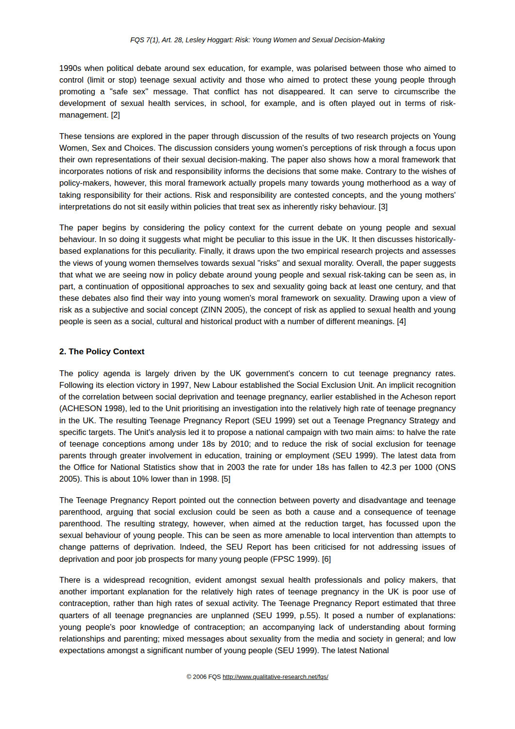FQS 7(1), Art. 28, Lesley Hoggart: Risk: Young Women and Sexual Decision-Making
1990s when political debate around sex education, for example, was polarised between those who aimed to control (limit or stop) teenage sexual activity and those who aimed to protect these young people through promoting a "safe sex" message. That conflict has not disappeared. It can serve to circumscribe the development of sexual health services, in school, for example, and is often played out in terms of risk-management. [2]
These tensions are explored in the paper through discussion of the results of two research projects on Young Women, Sex and Choices. The discussion considers young women's perceptions of risk through a focus upon their own representations of their sexual decision-making. The paper also shows how a moral framework that incorporates notions of risk and responsibility informs the decisions that some make. Contrary to the wishes of policy-makers, however, this moral framework actually propels many towards young motherhood as a way of taking responsibility for their actions. Risk and responsibility are contested concepts, and the young mothers' interpretations do not sit easily within policies that treat sex as inherently risky behaviour. [3]
The paper begins by considering the policy context for the current debate on young people and sexual behaviour. In so doing it suggests what might be peculiar to this issue in the UK. It then discusses historically-based explanations for this peculiarity. Finally, it draws upon the two empirical research projects and assesses the views of young women themselves towards sexual "risks" and sexual morality. Overall, the paper suggests that what we are seeing now in policy debate around young people and sexual risk-taking can be seen as, in part, a continuation of oppositional approaches to sex and sexuality going back at least one century, and that these debates also find their way into young women's moral framework on sexuality. Drawing upon a view of risk as a subjective and social concept (ZINN 2005), the concept of risk as applied to sexual health and young people is seen as a social, cultural and historical product with a number of different meanings. [4]
2. The Policy Context
The policy agenda is largely driven by the UK government's concern to cut teenage pregnancy rates. Following its election victory in 1997, New Labour established the Social Exclusion Unit. An implicit recognition of the correlation between social deprivation and teenage pregnancy, earlier established in the Acheson report (ACHESON 1998), led to the Unit prioritising an investigation into the relatively high rate of teenage pregnancy in the UK. The resulting Teenage Pregnancy Report (SEU 1999) set out a Teenage Pregnancy Strategy and specific targets. The Unit's analysis led it to propose a national campaign with two main aims: to halve the rate of teenage conceptions among under 18s by 2010; and to reduce the risk of social exclusion for teenage parents through greater involvement in education, training or employment (SEU 1999). The latest data from the Office for National Statistics show that in 2003 the rate for under 18s has fallen to 42.3 per 1000 (ONS 2005). This is about 10% lower than in 1998. [5]
The Teenage Pregnancy Report pointed out the connection between poverty and disadvantage and teenage parenthood, arguing that social exclusion could be seen as both a cause and a consequence of teenage parenthood. The resulting strategy, however, when aimed at the reduction target, has focussed upon the sexual behaviour of young people. This can be seen as more amenable to local intervention than attempts to change patterns of deprivation. Indeed, the SEU Report has been criticised for not addressing issues of deprivation and poor job prospects for many young people (FPSC 1999). [6]
There is a widespread recognition, evident amongst sexual health professionals and policy makers, that another important explanation for the relatively high rates of teenage pregnancy in the UK is poor use of contraception, rather than high rates of sexual activity. The Teenage Pregnancy Report estimated that three quarters of all teenage pregnancies are unplanned (SEU 1999, p.55). It posed a number of explanations: young people's poor knowledge of contraception; an accompanying lack of understanding about forming relationships and parenting; mixed messages about sexuality from the media and society in general; and low expectations amongst a significant number of young people (SEU 1999). The latest National
© 2006 FQS http://www.qualitative-research.net/fqs/